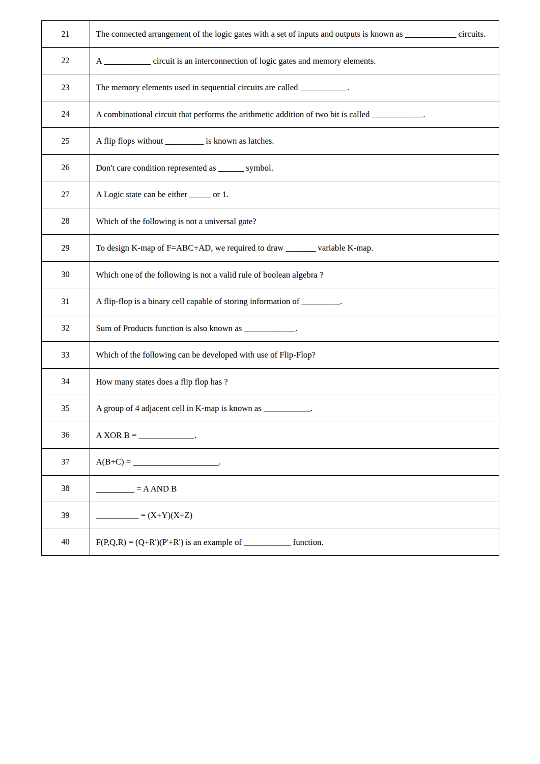| 21 | The connected arrangement of the logic gates with a set of inputs and outputs is known as ____________ circuits. |
| 22 | A ___________ circuit is an interconnection of logic gates and memory elements. |
| 23 | The memory elements used in sequential circuits are called ___________. |
| 24 | A combinational circuit that performs the arithmetic addition of two bit is called ____________. |
| 25 | A flip flops without _________ is known as latches. |
| 26 | Don't care condition represented as ______ symbol. |
| 27 | A Logic state can be either _____ or 1. |
| 28 | Which of the following is not a universal gate? |
| 29 | To design K-map of F=ABC+AD, we required to draw _______ variable K-map. |
| 30 | Which one of the following is not a valid rule of boolean algebra ? |
| 31 | A flip-flop is a binary cell capable of storing information of _________. |
| 32 | Sum of Products function is also known as ____________. |
| 33 | Which of the following can be developed with use of Flip-Flop? |
| 34 | How many states does a flip flop has ? |
| 35 | A group of 4 adjacent cell in K-map is known as ___________. |
| 36 | A XOR B = _____________. |
| 37 | A(B+C) = ____________________. |
| 38 | _________ = A AND B |
| 39 | __________ = (X+Y)(X+Z) |
| 40 | F(P,Q,R) = (Q+R')(P'+R') is an example of ___________ function. |